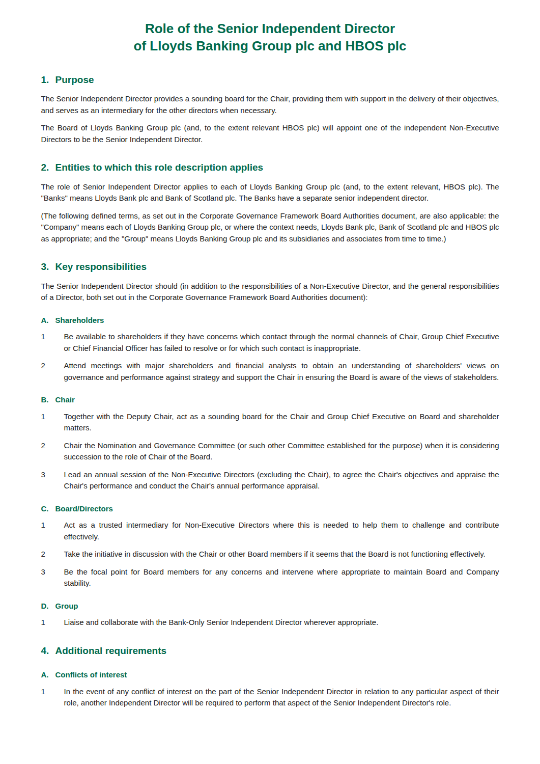Role of the Senior Independent Director
of Lloyds Banking Group plc and HBOS plc
1. Purpose
The Senior Independent Director provides a sounding board for the Chair, providing them with support in the delivery of their objectives, and serves as an intermediary for the other directors when necessary.
The Board of Lloyds Banking Group plc (and, to the extent relevant HBOS plc) will appoint one of the independent Non-Executive Directors to be the Senior Independent Director.
2. Entities to which this role description applies
The role of Senior Independent Director applies to each of Lloyds Banking Group plc (and, to the extent relevant, HBOS plc). The "Banks" means Lloyds Bank plc and Bank of Scotland plc. The Banks have a separate senior independent director.
(The following defined terms, as set out in the Corporate Governance Framework Board Authorities document, are also applicable: the "Company" means each of Lloyds Banking Group plc, or where the context needs, Lloyds Bank plc, Bank of Scotland plc and HBOS plc as appropriate; and the "Group" means Lloyds Banking Group plc and its subsidiaries and associates from time to time.)
3. Key responsibilities
The Senior Independent Director should (in addition to the responsibilities of a Non-Executive Director, and the general responsibilities of a Director, both set out in the Corporate Governance Framework Board Authorities document):
A. Shareholders
Be available to shareholders if they have concerns which contact through the normal channels of Chair, Group Chief Executive or Chief Financial Officer has failed to resolve or for which such contact is inappropriate.
Attend meetings with major shareholders and financial analysts to obtain an understanding of shareholders' views on governance and performance against strategy and support the Chair in ensuring the Board is aware of the views of stakeholders.
B. Chair
Together with the Deputy Chair, act as a sounding board for the Chair and Group Chief Executive on Board and shareholder matters.
Chair the Nomination and Governance Committee (or such other Committee established for the purpose) when it is considering succession to the role of Chair of the Board.
Lead an annual session of the Non-Executive Directors (excluding the Chair), to agree the Chair's objectives and appraise the Chair's performance and conduct the Chair's annual performance appraisal.
C. Board/Directors
Act as a trusted intermediary for Non-Executive Directors where this is needed to help them to challenge and contribute effectively.
Take the initiative in discussion with the Chair or other Board members if it seems that the Board is not functioning effectively.
Be the focal point for Board members for any concerns and intervene where appropriate to maintain Board and Company stability.
D. Group
Liaise and collaborate with the Bank-Only Senior Independent Director wherever appropriate.
4. Additional requirements
A. Conflicts of interest
In the event of any conflict of interest on the part of the Senior Independent Director in relation to any particular aspect of their role, another Independent Director will be required to perform that aspect of the Senior Independent Director's role.